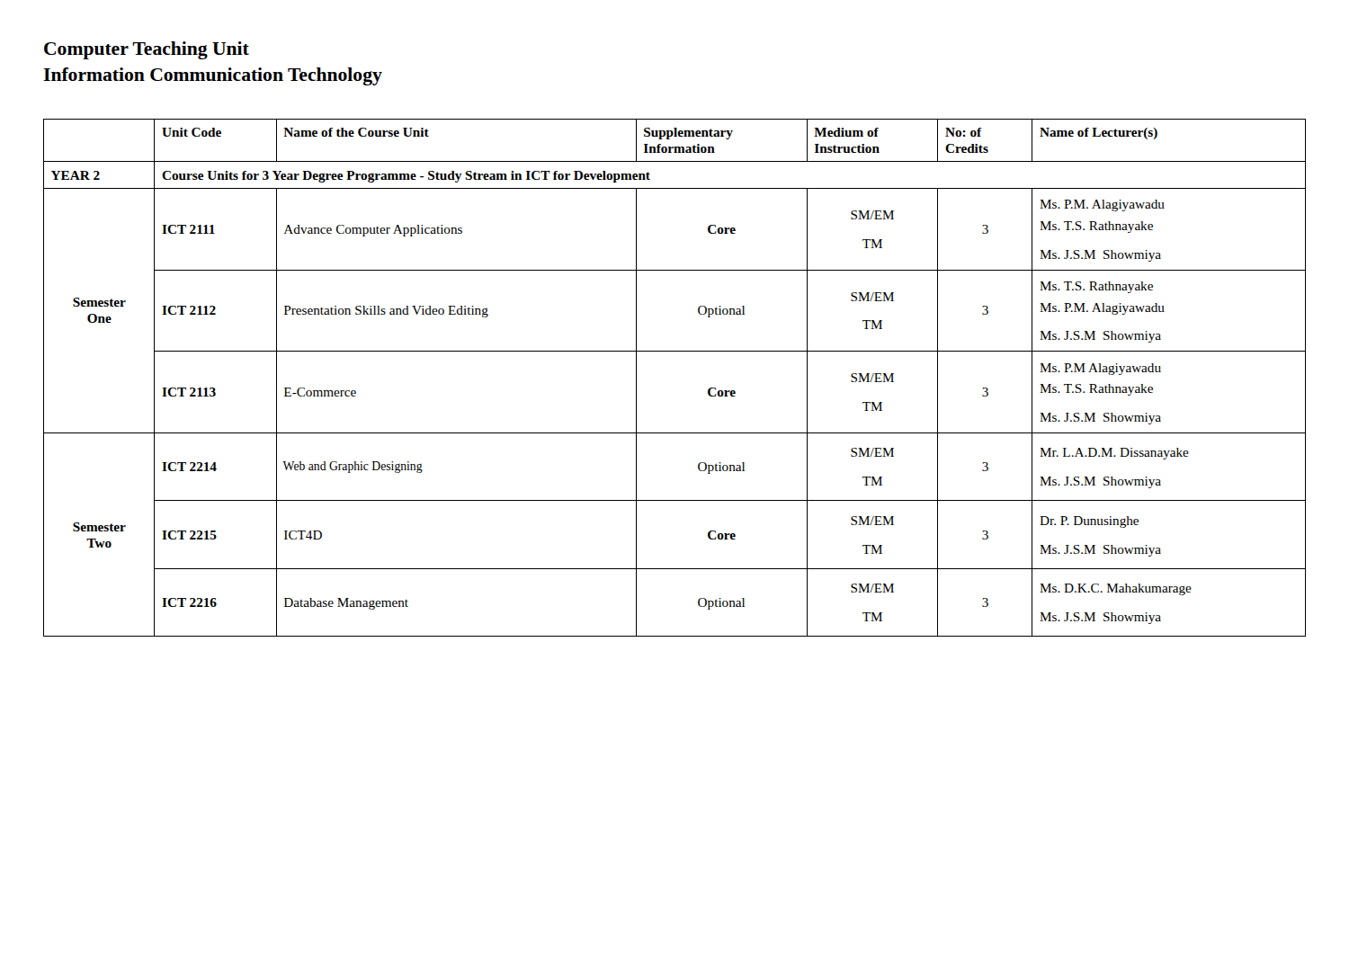Computer Teaching UnitInformation Communication Technology
| | Unit Code | Name of the Course Unit | Supplementary Information | Medium of Instruction | No: of Credits | Name of Lecturer(s) |
| --- | --- | --- | --- | --- | --- | --- |
| YEAR 2 | Course Units for 3 Year Degree Programme - Study Stream in ICT for Development |
| Semester One | ICT 2111 | Advance Computer Applications | Core | SM/EM TM | 3 | Ms. P.M. Alagiyawadu Ms. T.S. Rathnayake Ms. J.S.M Showmiya |
| ICT 2112 | Presentation Skills and Video Editing | Optional | SM/EM TM | 3 | Ms. T.S. Rathnayake Ms. P.M. Alagiyawadu Ms. J.S.M Showmiya |
| ICT 2113 | E-Commerce | Core | SM/EM TM | 3 | Ms. P.M Alagiyawadu Ms. T.S. Rathnayake Ms. J.S.M Showmiya |
| Semester Two | ICT 2214 | Web and Graphic Designing | Optional | SM/EM TM | 3 | Mr. L.A.D.M. Dissanayake Ms. J.S.M Showmiya |
| ICT 2215 | ICT4D | Core | SM/EM TM | 3 | Dr. P. Dunusinghe Ms. J.S.M Showmiya |
| ICT 2216 | Database Management | Optional | SM/EM TM | 3 | Ms. D.K.C. Mahakumarage Ms. J.S.M Showmiya |